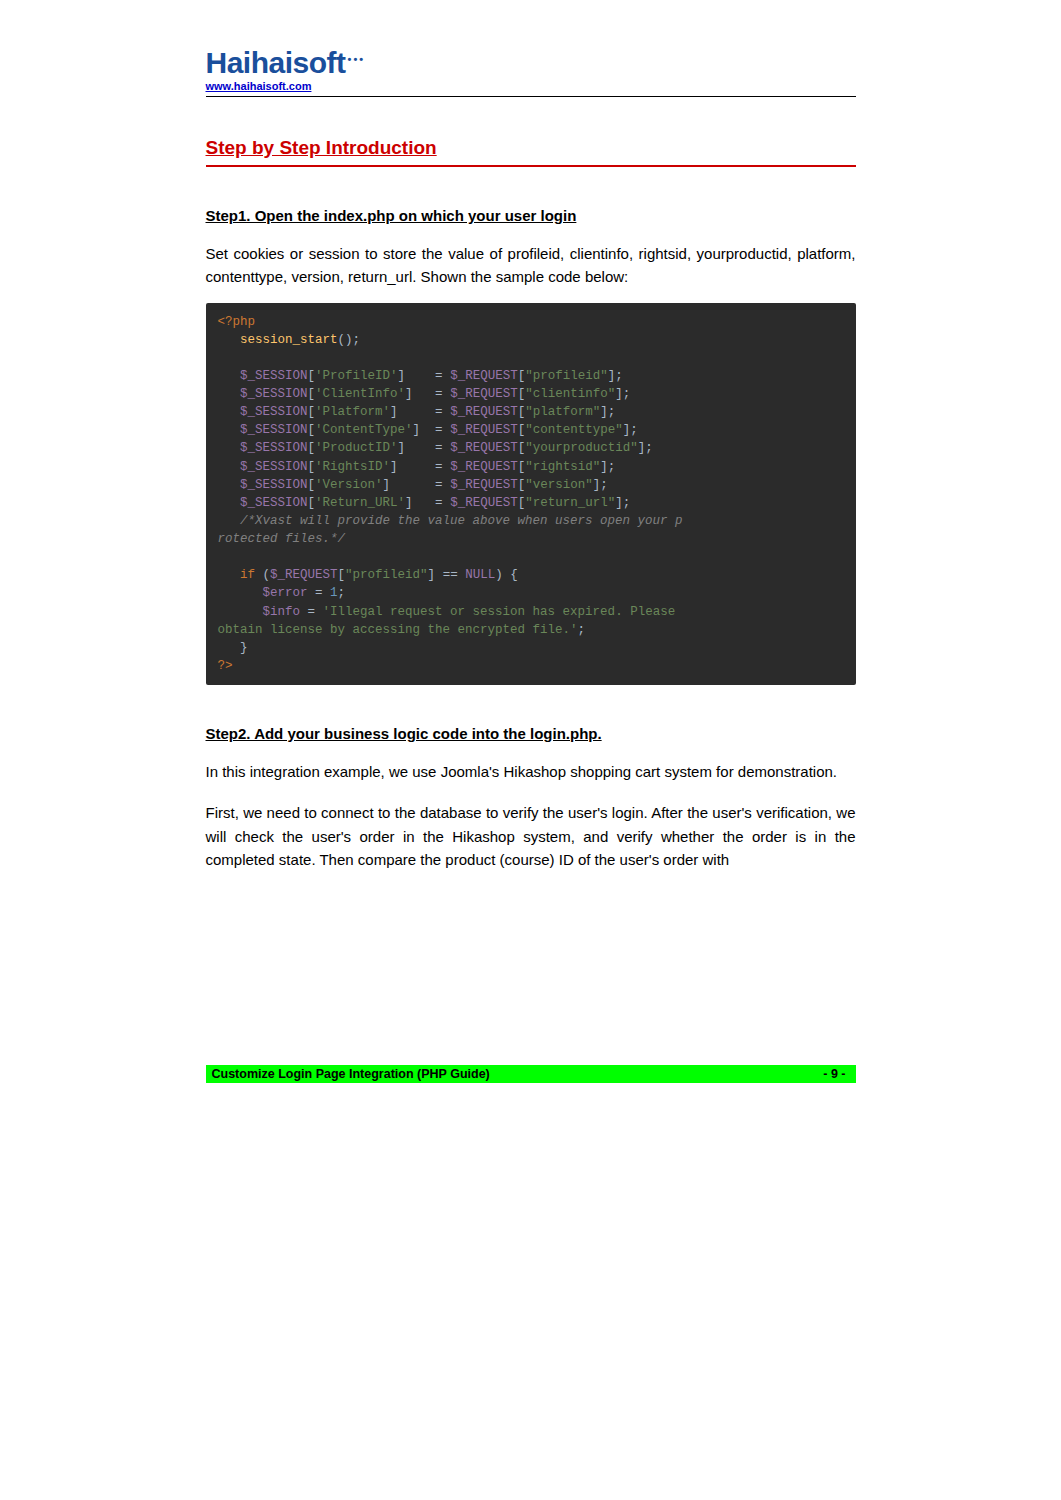Haihaisoft•••
www.haihaisoft.com
Step by Step Introduction
Step1. Open the index.php on which your user login
Set cookies or session to store the value of profileid, clientinfo, rightsid, yourproductid, platform, contenttype, version, return_url. Shown the sample code below:
<?php
   session_start();

   $_SESSION['ProfileID']    = $_REQUEST["profileid"];
   $_SESSION['ClientInfo']   = $_REQUEST["clientinfo"];
   $_SESSION['Platform']     = $_REQUEST["platform"];
   $_SESSION['ContentType']  = $_REQUEST["contenttype"];
   $_SESSION['ProductID']    = $_REQUEST["yourproductid"];
   $_SESSION['RightsID']     = $_REQUEST["rightsid"];
   $_SESSION['Version']      = $_REQUEST["version"];
   $_SESSION['Return_URL']   = $_REQUEST["return_url"];
   /*Xvast will provide the value above when users open your p
rotected files.*/

   if ($_REQUEST["profileid"] == NULL) {
      $error = 1;
      $info = 'Illegal request or session has expired. Please
obtain license by accessing the encrypted file.';
   }
?>
Step2. Add your business logic code into the login.php.
In this integration example, we use Joomla's Hikashop shopping cart system for demonstration.
First, we need to connect to the database to verify the user's login. After the user's verification, we will check the user's order in the Hikashop system, and verify whether the order is in the completed state. Then compare the product (course) ID of the user's order with
Customize Login Page Integration (PHP Guide)
- 9 -